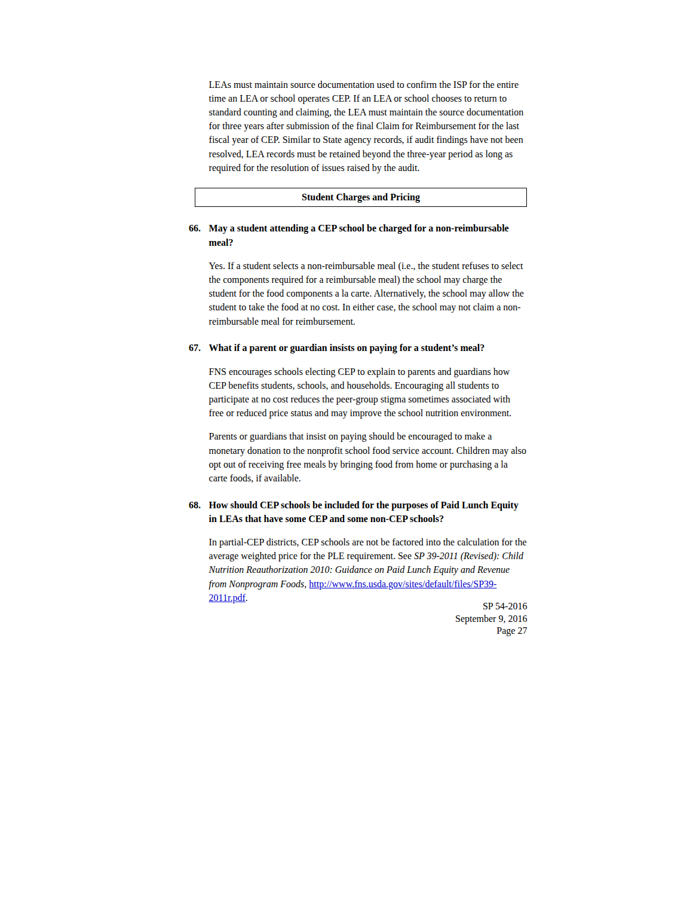LEAs must maintain source documentation used to confirm the ISP for the entire time an LEA or school operates CEP. If an LEA or school chooses to return to standard counting and claiming, the LEA must maintain the source documentation for three years after submission of the final Claim for Reimbursement for the last fiscal year of CEP. Similar to State agency records, if audit findings have not been resolved, LEA records must be retained beyond the three-year period as long as required for the resolution of issues raised by the audit.
Student Charges and Pricing
66. May a student attending a CEP school be charged for a non-reimbursable meal?
Yes. If a student selects a non-reimbursable meal (i.e., the student refuses to select the components required for a reimbursable meal) the school may charge the student for the food components a la carte. Alternatively, the school may allow the student to take the food at no cost. In either case, the school may not claim a non-reimbursable meal for reimbursement.
67. What if a parent or guardian insists on paying for a student’s meal?
FNS encourages schools electing CEP to explain to parents and guardians how CEP benefits students, schools, and households. Encouraging all students to participate at no cost reduces the peer-group stigma sometimes associated with free or reduced price status and may improve the school nutrition environment.
Parents or guardians that insist on paying should be encouraged to make a monetary donation to the nonprofit school food service account. Children may also opt out of receiving free meals by bringing food from home or purchasing a la carte foods, if available.
68. How should CEP schools be included for the purposes of Paid Lunch Equity in LEAs that have some CEP and some non-CEP schools?
In partial-CEP districts, CEP schools are not be factored into the calculation for the average weighted price for the PLE requirement. See SP 39-2011 (Revised): Child Nutrition Reauthorization 2010: Guidance on Paid Lunch Equity and Revenue from Nonprogram Foods, http://www.fns.usda.gov/sites/default/files/SP39-2011r.pdf.
SP 54-2016
September 9, 2016
Page 27